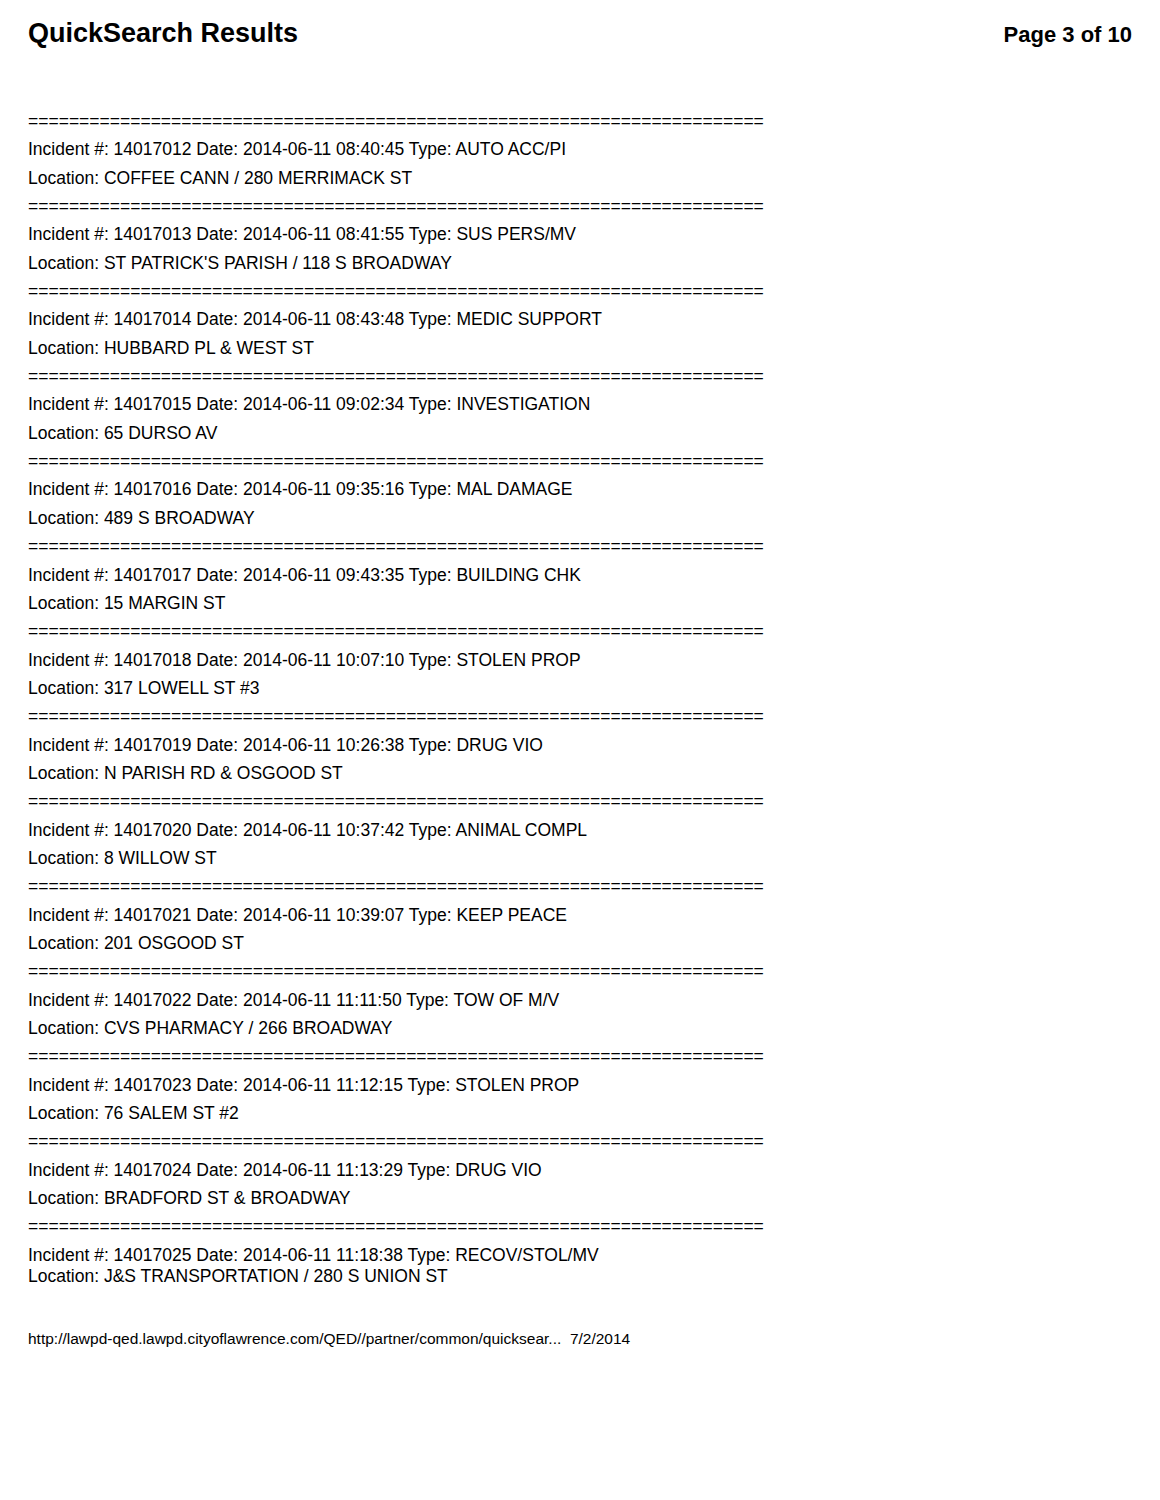QuickSearch Results
Page 3 of 10
========================================================================
Incident #: 14017012 Date: 2014-06-11 08:40:45 Type: AUTO ACC/PI
Location: COFFEE CANN / 280 MERRIMACK ST
========================================================================
Incident #: 14017013 Date: 2014-06-11 08:41:55 Type: SUS PERS/MV
Location: ST PATRICK'S PARISH / 118 S BROADWAY
========================================================================
Incident #: 14017014 Date: 2014-06-11 08:43:48 Type: MEDIC SUPPORT
Location: HUBBARD PL & WEST ST
========================================================================
Incident #: 14017015 Date: 2014-06-11 09:02:34 Type: INVESTIGATION
Location: 65 DURSO AV
========================================================================
Incident #: 14017016 Date: 2014-06-11 09:35:16 Type: MAL DAMAGE
Location: 489 S BROADWAY
========================================================================
Incident #: 14017017 Date: 2014-06-11 09:43:35 Type: BUILDING CHK
Location: 15 MARGIN ST
========================================================================
Incident #: 14017018 Date: 2014-06-11 10:07:10 Type: STOLEN PROP
Location: 317 LOWELL ST #3
========================================================================
Incident #: 14017019 Date: 2014-06-11 10:26:38 Type: DRUG VIO
Location: N PARISH RD & OSGOOD ST
========================================================================
Incident #: 14017020 Date: 2014-06-11 10:37:42 Type: ANIMAL COMPL
Location: 8 WILLOW ST
========================================================================
Incident #: 14017021 Date: 2014-06-11 10:39:07 Type: KEEP PEACE
Location: 201 OSGOOD ST
========================================================================
Incident #: 14017022 Date: 2014-06-11 11:11:50 Type: TOW OF M/V
Location: CVS PHARMACY / 266 BROADWAY
========================================================================
Incident #: 14017023 Date: 2014-06-11 11:12:15 Type: STOLEN PROP
Location: 76 SALEM ST #2
========================================================================
Incident #: 14017024 Date: 2014-06-11 11:13:29 Type: DRUG VIO
Location: BRADFORD ST & BROADWAY
========================================================================
Incident #: 14017025 Date: 2014-06-11 11:18:38 Type: RECOV/STOL/MV
Location: J&S TRANSPORTATION / 280 S UNION ST
http://lawpd-qed.lawpd.cityoflawrence.com/QED//partner/common/quicksear... 7/2/2014